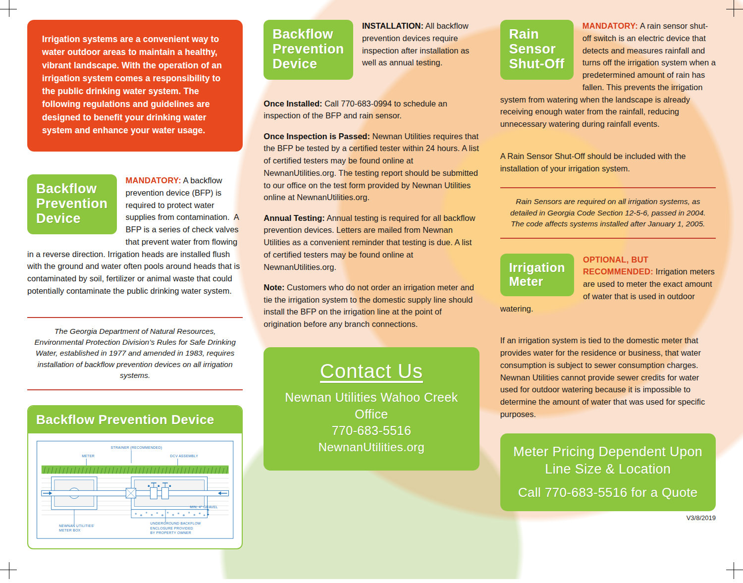Irrigation systems are a convenient way to water outdoor areas to maintain a healthy, vibrant landscape. With the operation of an irrigation system comes a responsibility to the public drinking water system. The following regulations and guidelines are designed to benefit your drinking water system and enhance your water usage.
Backflow
Prevention
Device
MANDATORY: A backflow prevention device (BFP) is required to protect water supplies from contamination. A BFP is a series of check valves that prevent water from flowing in a reverse direction. Irrigation heads are installed flush with the ground and water often pools around heads that is contaminated by soil, fertilizer or animal waste that could potentially contaminate the public drinking water system.
The Georgia Department of Natural Resources, Environmental Protection Division’s Rules for Safe Drinking Water, established in 1977 and amended in 1983, requires installation of backflow prevention devices on all irrigation systems.
Backflow Prevention Device
STRAINER (RECOMMENDED) METER DCV ASSEMBLY MIN. 4" GRAVEL NEWNAN UTILITIES' METER BOX UNDERGROUND BACKFLOW ENCLOSURE PROVIDED BY PROPERTY OWNER
Backflow
Prevention
Device
INSTALLATION: All backflow prevention devices require inspection after installation as well as annual testing.
Once Installed: Call 770-683-0994 to schedule an inspection of the BFP and rain sensor.
Once Inspection is Passed: Newnan Utilities requires that the BFP be tested by a certified tester within 24 hours. A list of certified testers may be found online at NewnanUtilities.org. The testing report should be submitted to our office on the test form provided by Newnan Utilities online at NewnanUtilities.org.
Annual Testing: Annual testing is required for all backflow prevention devices. Letters are mailed from Newnan Utilities as a convenient reminder that testing is due. A list of certified testers may be found online at NewnanUtilities.org.
Note: Customers who do not order an irrigation meter and tie the irrigation system to the domestic supply line should install the BFP on the irrigation line at the point of origination before any branch connections.
Contact Us
Newnan Utilities Wahoo Creek Office
770-683-5516
NewnanUtilities.org
Rain
Sensor
Shut-Off
MANDATORY: A rain sensor shut-off switch is an electric device that detects and measures rainfall and turns off the irrigation system when a predetermined amount of rain has fallen. This prevents the irrigation system from watering when the landscape is already receiving enough water from the rainfall, reducing unnecessary watering during rainfall events.
A Rain Sensor Shut-Off should be included with the installation of your irrigation system.
Rain Sensors are required on all irrigation systems, as detailed in Georgia Code Section 12-5-6, passed in 2004. The code affects systems installed after January 1, 2005.
Irrigation
Meter
OPTIONAL, BUT RECOMMENDED: Irrigation meters are used to meter the exact amount of water that is used in outdoor watering.
If an irrigation system is tied to the domestic meter that provides water for the residence or business, that water consumption is subject to sewer consumption charges. Newnan Utilities cannot provide sewer credits for water used for outdoor watering because it is impossible to determine the amount of water that was used for specific purposes.
Meter Pricing Dependent Upon
Line Size & Location
Call 770-683-5516 for a Quote
V3/8/2019